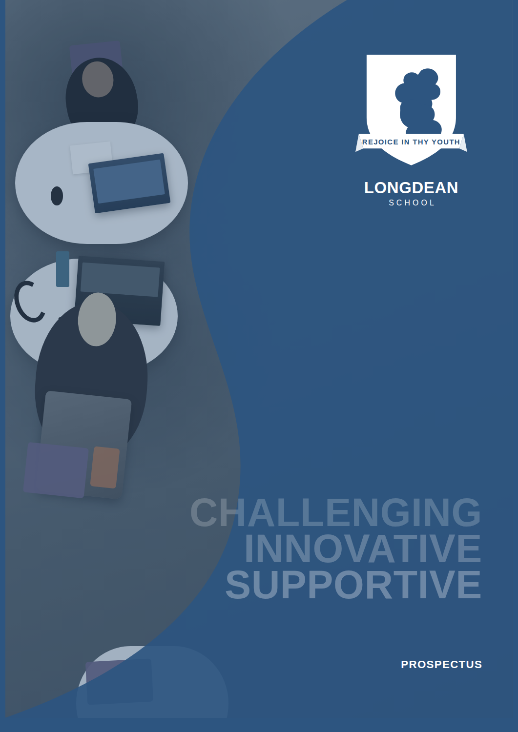REJOICE IN THY YOUTH
LONGDEAN
SCHOOL
Challenging Innovative Supportive
Prospectus